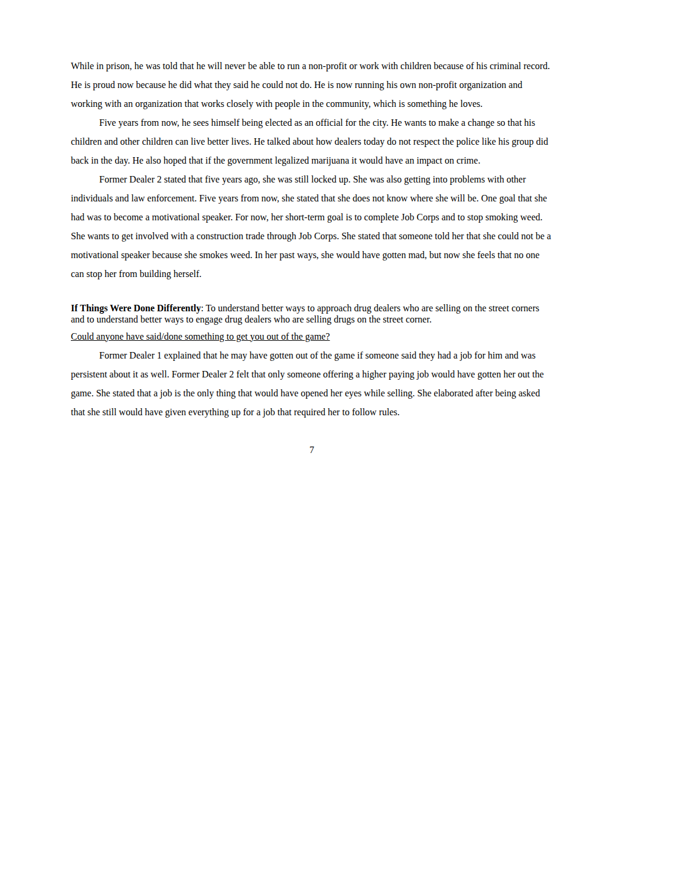While in prison, he was told that he will never be able to run a non-profit or work with children because of his criminal record. He is proud now because he did what they said he could not do. He is now running his own non-profit organization and working with an organization that works closely with people in the community, which is something he loves.
Five years from now, he sees himself being elected as an official for the city. He wants to make a change so that his children and other children can live better lives. He talked about how dealers today do not respect the police like his group did back in the day. He also hoped that if the government legalized marijuana it would have an impact on crime.
Former Dealer 2 stated that five years ago, she was still locked up. She was also getting into problems with other individuals and law enforcement. Five years from now, she stated that she does not know where she will be. One goal that she had was to become a motivational speaker. For now, her short-term goal is to complete Job Corps and to stop smoking weed. She wants to get involved with a construction trade through Job Corps. She stated that someone told her that she could not be a motivational speaker because she smokes weed. In her past ways, she would have gotten mad, but now she feels that no one can stop her from building herself.
If Things Were Done Differently: To understand better ways to approach drug dealers who are selling on the street corners and to understand better ways to engage drug dealers who are selling drugs on the street corner.
Could anyone have said/done something to get you out of the game?
Former Dealer 1 explained that he may have gotten out of the game if someone said they had a job for him and was persistent about it as well. Former Dealer 2 felt that only someone offering a higher paying job would have gotten her out the game. She stated that a job is the only thing that would have opened her eyes while selling. She elaborated after being asked that she still would have given everything up for a job that required her to follow rules.
7